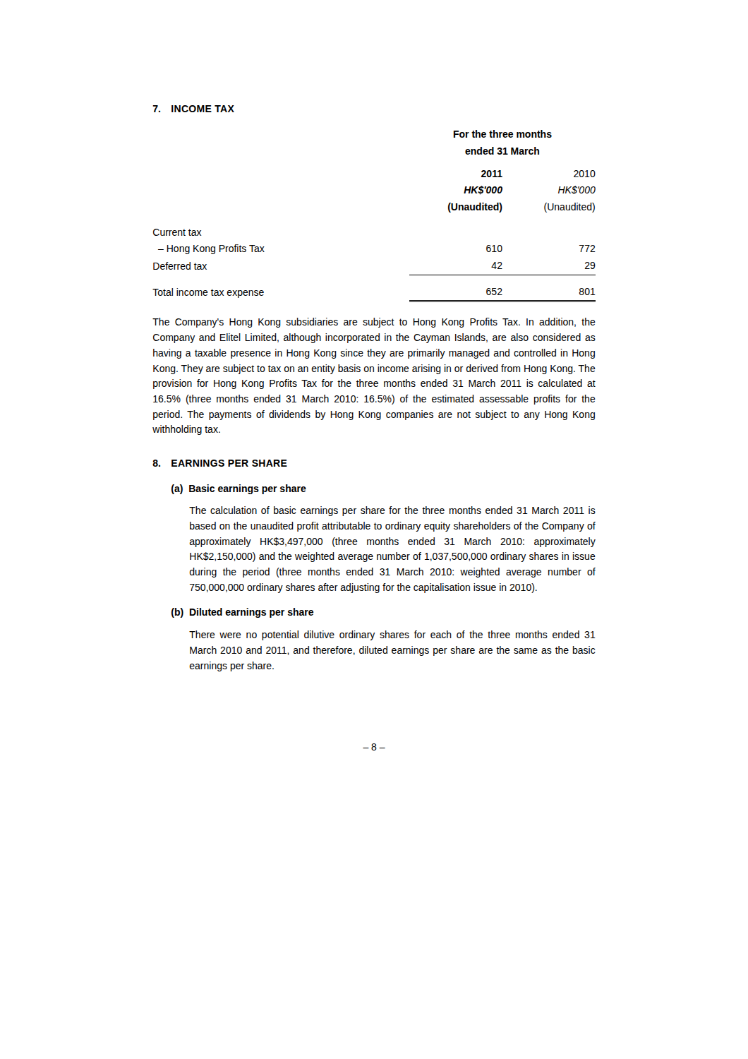7. INCOME TAX
| | For the three months |
| | ended 31 March |
| | 2011 | 2010 |
| | HK$'000 | HK$'000 |
| | (Unaudited) | (Unaudited) |
| Current tax | | |
| – Hong Kong Profits Tax | 610 | 772 |
| Deferred tax | 42 | 29 |
| Total income tax expense | 652 | 801 |
The Company's Hong Kong subsidiaries are subject to Hong Kong Profits Tax. In addition, the Company and Elitel Limited, although incorporated in the Cayman Islands, are also considered as having a taxable presence in Hong Kong since they are primarily managed and controlled in Hong Kong. They are subject to tax on an entity basis on income arising in or derived from Hong Kong. The provision for Hong Kong Profits Tax for the three months ended 31 March 2011 is calculated at 16.5% (three months ended 31 March 2010: 16.5%) of the estimated assessable profits for the period. The payments of dividends by Hong Kong companies are not subject to any Hong Kong withholding tax.
8. EARNINGS PER SHARE
(a) Basic earnings per share
The calculation of basic earnings per share for the three months ended 31 March 2011 is based on the unaudited profit attributable to ordinary equity shareholders of the Company of approximately HK$3,497,000 (three months ended 31 March 2010: approximately HK$2,150,000) and the weighted average number of 1,037,500,000 ordinary shares in issue during the period (three months ended 31 March 2010: weighted average number of 750,000,000 ordinary shares after adjusting for the capitalisation issue in 2010).
(b) Diluted earnings per share
There were no potential dilutive ordinary shares for each of the three months ended 31 March 2010 and 2011, and therefore, diluted earnings per share are the same as the basic earnings per share.
– 8 –